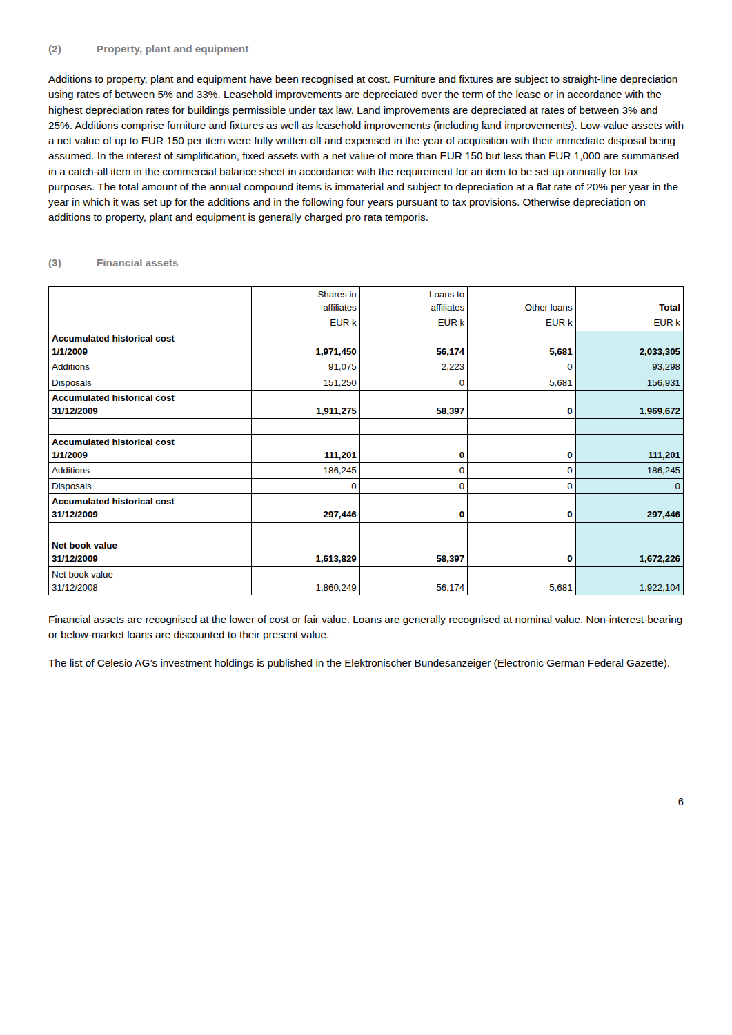(2) Property, plant and equipment
Additions to property, plant and equipment have been recognised at cost. Furniture and fixtures are subject to straight-line depreciation using rates of between 5% and 33%. Leasehold improvements are depreciated over the term of the lease or in accordance with the highest depreciation rates for buildings permissible under tax law. Land improvements are depreciated at rates of between 3% and 25%. Additions comprise furniture and fixtures as well as leasehold improvements (including land improvements). Low-value assets with a net value of up to EUR 150 per item were fully written off and expensed in the year of acquisition with their immediate disposal being assumed. In the interest of simplification, fixed assets with a net value of more than EUR 150 but less than EUR 1,000 are summarised in a catch-all item in the commercial balance sheet in accordance with the requirement for an item to be set up annually for tax purposes. The total amount of the annual compound items is immaterial and subject to depreciation at a flat rate of 20% per year in the year in which it was set up for the additions and in the following four years pursuant to tax provisions. Otherwise depreciation on additions to property, plant and equipment is generally charged pro rata temporis.
(3) Financial assets
| | Shares in affiliates | Loans to affiliates | Other loans | Total |
| | EUR k | EUR k | EUR k | EUR k |
| Accumulated historical cost 1/1/2009 | 1,971,450 | 56,174 | 5,681 | 2,033,305 |
| Additions | 91,075 | 2,223 | 0 | 93,298 |
| Disposals | 151,250 | 0 | 5,681 | 156,931 |
| Accumulated historical cost 31/12/2009 | 1,911,275 | 58,397 | 0 | 1,969,672 |
| Accumulated historical cost 1/1/2009 | 111,201 | 0 | 0 | 111,201 |
| Additions | 186,245 | 0 | 0 | 186,245 |
| Disposals | 0 | 0 | 0 | 0 |
| Accumulated historical cost 31/12/2009 | 297,446 | 0 | 0 | 297,446 |
| Net book value 31/12/2009 | 1,613,829 | 58,397 | 0 | 1,672,226 |
| Net book value 31/12/2008 | 1,860,249 | 56,174 | 5,681 | 1,922,104 |
Financial assets are recognised at the lower of cost or fair value. Loans are generally recognised at nominal value. Non-interest-bearing or below-market loans are discounted to their present value.
The list of Celesio AG’s investment holdings is published in the Elektronischer Bundesanzeiger (Electronic German Federal Gazette).
6